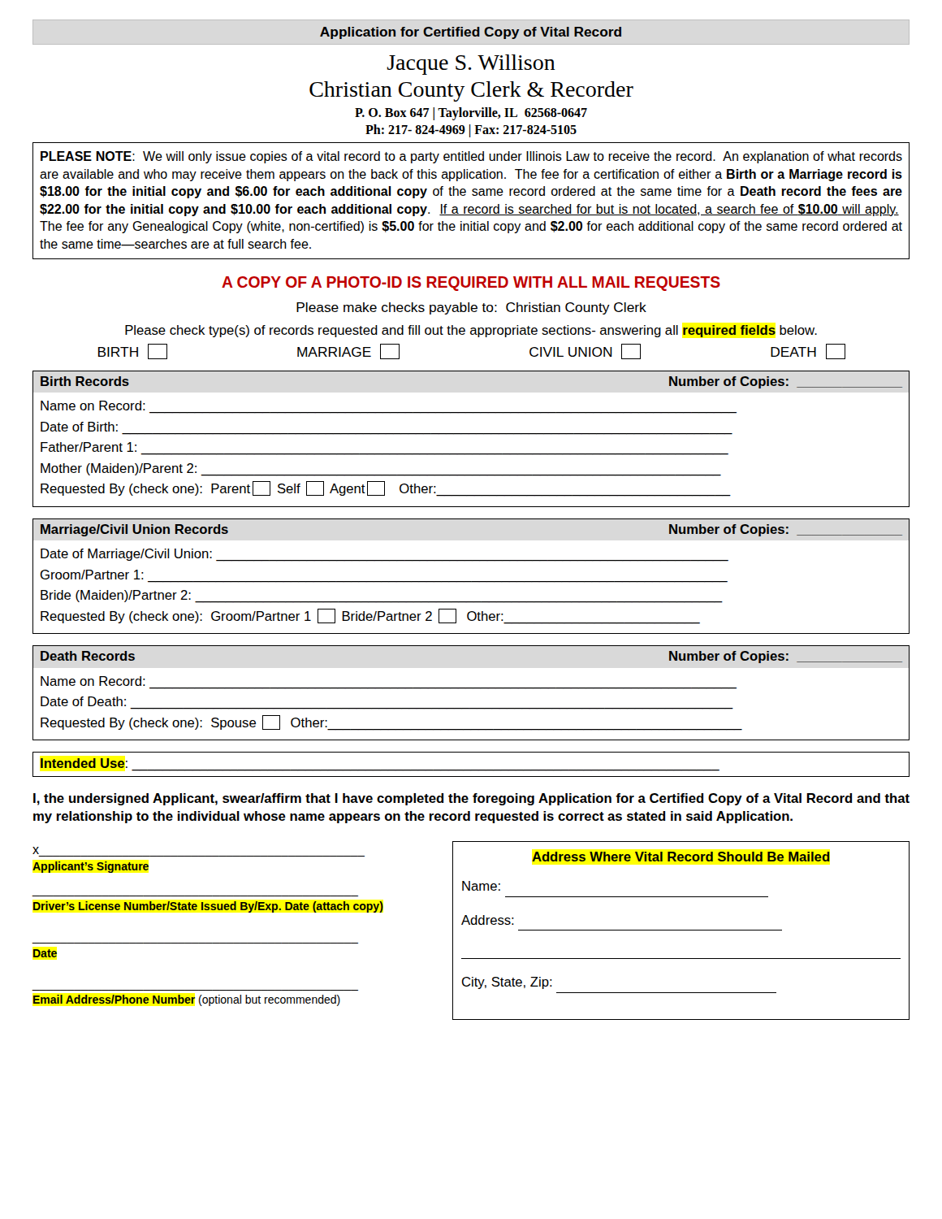Application for Certified Copy of Vital Record
Jacque S. Willison
Christian County Clerk & Recorder
P. O. Box 647 | Taylorville, IL 62568-0647
Ph: 217- 824-4969 | Fax: 217-824-5105
PLEASE NOTE: We will only issue copies of a vital record to a party entitled under Illinois Law to receive the record. An explanation of what records are available and who may receive them appears on the back of this application. The fee for a certification of either a Birth or a Marriage record is $18.00 for the initial copy and $6.00 for each additional copy of the same record ordered at the same time for a Death record the fees are $22.00 for the initial copy and $10.00 for each additional copy. If a record is searched for but is not located, a search fee of $10.00 will apply. The fee for any Genealogical Copy (white, non-certified) is $5.00 for the initial copy and $2.00 for each additional copy of the same record ordered at the same time—searches are at full search fee.
A COPY OF A PHOTO-ID IS REQUIRED WITH ALL MAIL REQUESTS
Please make checks payable to: Christian County Clerk
Please check type(s) of records requested and fill out the appropriate sections- answering all required fields below.
BIRTH MARRIAGE CIVIL UNION DEATH
Birth Records Number of Copies: ______________
Name on Record: ______________________________________________________________________________
Date of Birth: _________________________________________________________________________________
Father/Parent 1: ______________________________________________________________________________
Mother (Maiden)/Parent 2: _____________________________________________________________________
Requested By (check one): Parent Self Agent Other:_______________________________________
Marriage/Civil Union Records Number of Copies: ______________
Date of Marriage/Civil Union: ____________________________________________________________________
Groom/Partner 1: _____________________________________________________________________________
Bride (Maiden)/Partner 2: ______________________________________________________________________
Requested By (check one): Groom/Partner 1 Bride/Partner 2 Other:__________________________
Death Records Number of Copies: ______________
Name on Record: ______________________________________________________________________________
Date of Death: ________________________________________________________________________________
Requested By (check one): Spouse Other:_______________________________________________________
Intended Use: ______________________________________________________________________________
I, the undersigned Applicant, swear/affirm that I have completed the foregoing Application for a Certified Copy of a Vital Record and that my relationship to the individual whose name appears on the record requested is correct as stated in said Application.
x_______________________________________________
Applicant’s Signature
_______________________________________________
Driver’s License Number/State Issued By/Exp. Date (attach copy)
_______________________________________________
Date
_______________________________________________
Email Address/Phone Number (optional but recommended)
Address Where Vital Record Should Be Mailed
Name:
Address:
City, State, Zip: